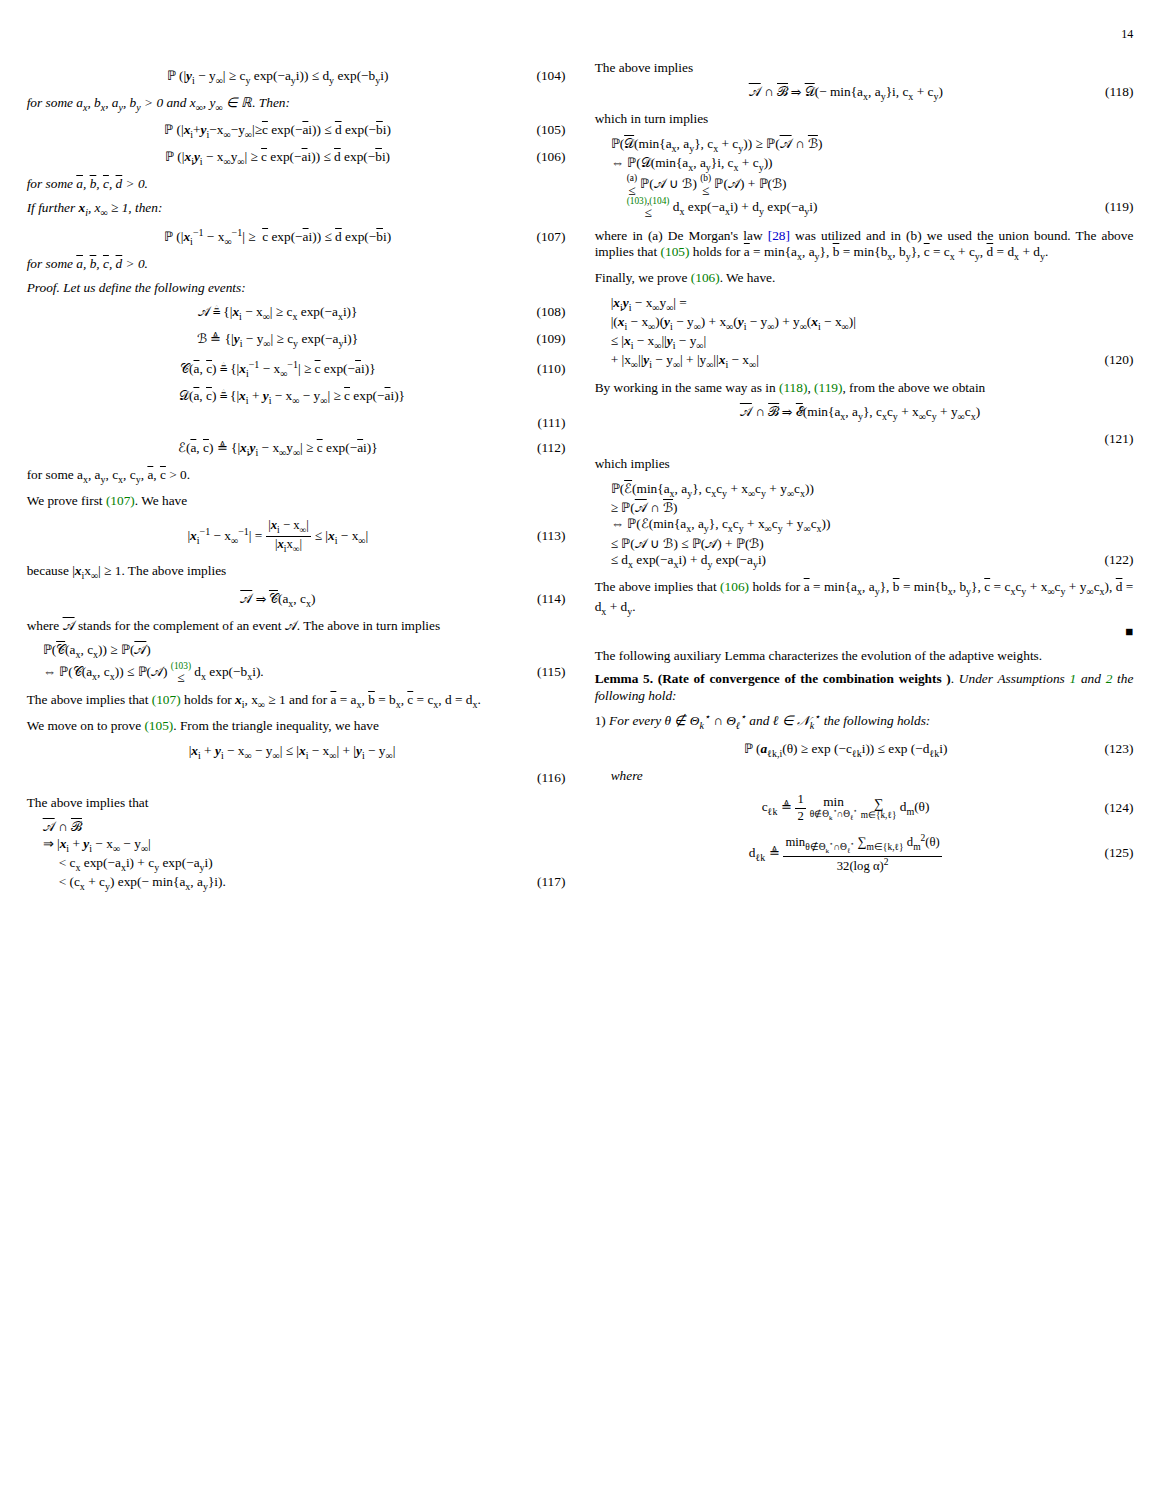14
ℙ (|yi − y∞| ≥ cy exp(−ayi)) ≤ dy exp(−byi) (104)
for some ax, bx, ay, by > 0 and x∞, y∞ ∈ ℝ. Then:
ℙ (|xi+yi−x∞−y∞|≥c exp(−ai)) ≤ d exp(−bi) (105)
ℙ (|xiyi − x∞y∞| ≥ c exp(−ai)) ≤ d exp(−bi) (106)
for some a, b, c, d > 0.
If further xi, x∞ ≥ 1, then:
ℙ (|xi−1 − x∞−1| ≥ c exp(−ai)) ≤ d exp(−bi) (107)
for some a, b, c, d > 0.
Proof. Let us define the following events:
𝒜 ≜ {|xi − x∞| ≥ cx exp(−axi)} (108)
ℬ ≜ {|yi − y∞| ≥ cy exp(−ayi)} (109)
𝒞(a, c) ≜ {|xi−1 − x∞−1| ≥ c exp(−ai)} (110)
𝒟(a, c) ≜ {|xi + yi − x∞ − y∞| ≥ c exp(−ai)}
(111)
ℰ(a, c) ≜ {|xiyi − x∞y∞| ≥ c exp(−ai)} (112)
for some ax, ay, cx, cy, a, c > 0.
We prove first (107). We have
|xi−1 − x∞−1| = |xi − x∞||xix∞| ≤ |xi − x∞| (113)
because |xix∞| ≥ 1. The above implies
𝒜 ⇒ 𝒞(ax, cx) (114)
where 𝒜 stands for the complement of an event 𝒜. The above in turn implies
ℙ(𝒞(ax, cx)) ≥ ℙ(𝒜)
⇔ ℙ(𝒞(ax, cx)) ≤ ℙ(𝒜) (103)≤ dx exp(−bxi). (115)
The above implies that (107) holds for xi, x∞ ≥ 1 and for a = ax, b = bx, c = cx, d = dx.
We move on to prove (105). From the triangle inequality, we have
|xi + yi − x∞ − y∞| ≤ |xi − x∞| + |yi − y∞|
(116)
The above implies that
𝒜 ∩ ℬ ⇒ |xi + yi − x∞ − y∞| < cx exp(−axi) + cy exp(−ayi)
< (cx + cy) exp(− min{ax, ay}i). (117)
The above implies
𝒜 ∩ ℬ ⇒ 𝒟(− min{ax, ay}i, cx + cy) (118)
which in turn implies
ℙ(𝒟(min{ax, ay}, cx + cy)) ≥ ℙ(𝒜 ∩ ℬ) ⇔ ℙ(𝒟(min{ax, ay}i, cx + cy)) (a)≤ ℙ(𝒜 ∪ ℬ) (b)≤ ℙ(𝒜) + ℙ(ℬ)
(103),(104)≤ dx exp(−axi) + dy exp(−ayi) (119)
where in (a) De Morgan's law [28] was utilized and in (b) we used the union bound. The above implies that (105) holds for a = min{ax, ay}, b = min{bx, by}, c = cx + cy, d = dx + dy.
Finally, we prove (106). We have.
|xiyi − x∞y∞| = |(xi − x∞)(yi − y∞) + x∞(yi − y∞) + y∞(xi − x∞)| ≤ |xi − x∞||yi − y∞|
+ |x∞||yi − y∞| + |y∞||xi − x∞| (120)
By working in the same way as in (118), (119), from the above we obtain
𝒜 ∩ ℬ ⇒ ℰ(min{ax, ay}, cxcy + x∞cy + y∞cx)
(121)
which implies
ℙ(ℰ(min{ax, ay}, cxcy + x∞cy + y∞cx)) ≥ ℙ(𝒜 ∩ ℬ) ⇔ ℙ(ℰ(min{ax, ay}, cxcy + x∞cy + y∞cx)) ≤ ℙ(𝒜 ∪ ℬ) ≤ ℙ(𝒜) + ℙ(ℬ)
≤ dx exp(−axi) + dy exp(−ayi) (122)
The above implies that (106) holds for a = min{ax, ay}, b = min{bx, by}, c = cxcy + x∞cy + y∞cx), d = dx + dy.
■
The following auxiliary Lemma characterizes the evolution of the adaptive weights.
Lemma 5. (Rate of convergence of the combination weights ). Under Assumptions 1 and 2 the following hold:
1) For every θ ∉ Θk⋆ ∩ Θℓ⋆ and ℓ ∈ 𝒩k⋆ the following holds:
ℙ (aℓk,i(θ) ≥ exp (−cℓki)) ≤ exp (−dℓki) (123)
where
cℓk ≜ 12 min θ∉Θk⋆∩Θℓ⋆ ∑m∈{k,ℓ} dm(θ) (124)
dℓk ≜ minθ∉Θk⋆∩Θℓ⋆ ∑m∈{k,ℓ} dm2(θ) 32(log α)2 (125)